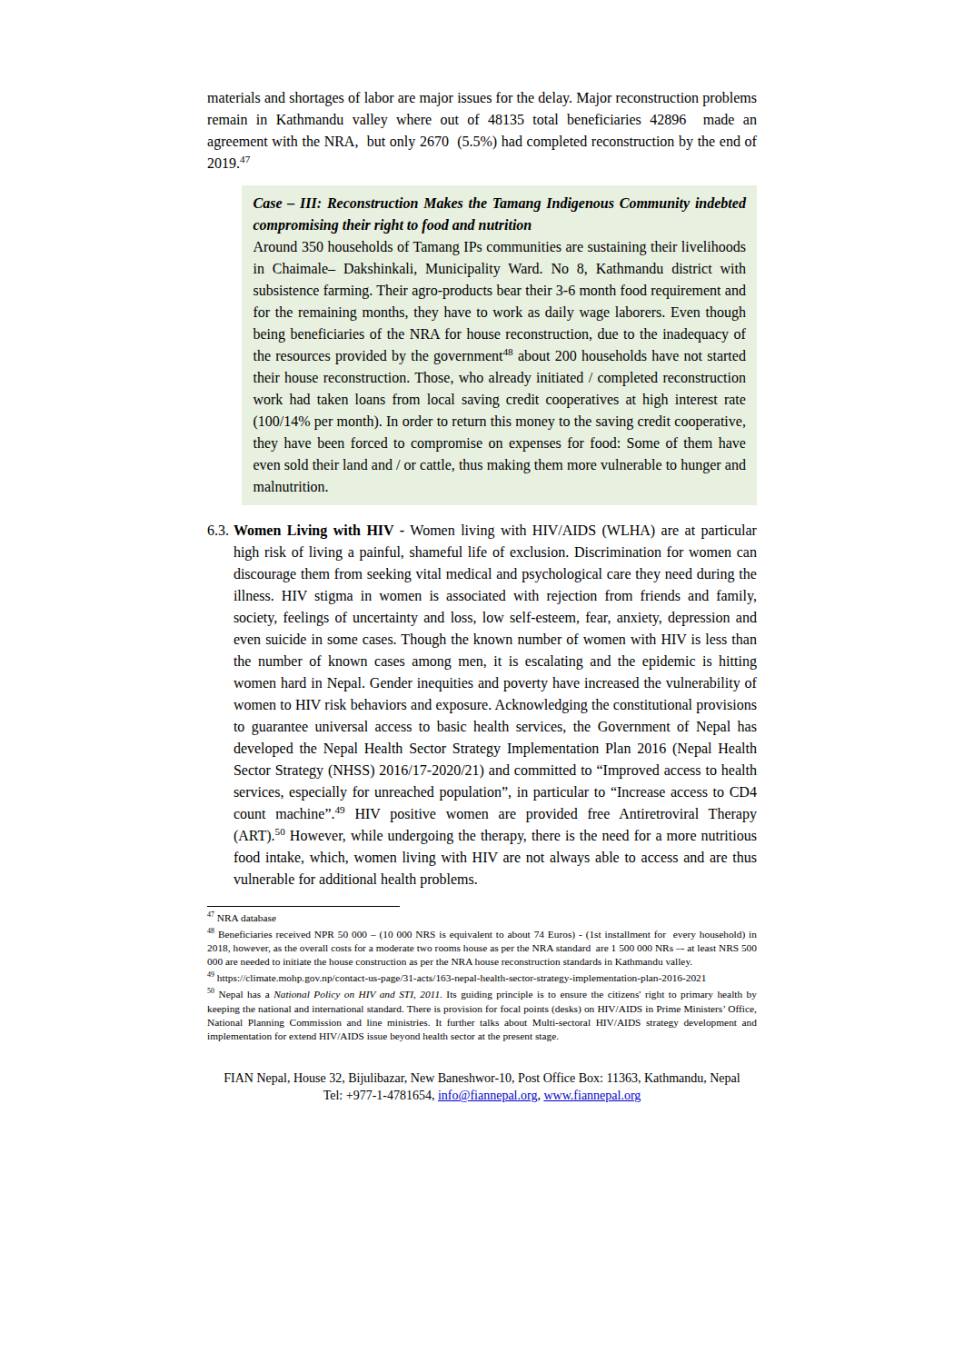materials and shortages of labor are major issues for the delay. Major reconstruction problems remain in Kathmandu valley where out of 48135 total beneficiaries 42896 made an agreement with the NRA, but only 2670 (5.5%) had completed reconstruction by the end of 2019.47
Case – III: Reconstruction Makes the Tamang Indigenous Community indebted compromising their right to food and nutrition
Around 350 households of Tamang IPs communities are sustaining their livelihoods in Chaimale– Dakshinkali, Municipality Ward. No 8, Kathmandu district with subsistence farming. Their agro-products bear their 3-6 month food requirement and for the remaining months, they have to work as daily wage laborers. Even though being beneficiaries of the NRA for house reconstruction, due to the inadequacy of the resources provided by the government48 about 200 households have not started their house reconstruction. Those, who already initiated / completed reconstruction work had taken loans from local saving credit cooperatives at high interest rate (100/14% per month). In order to return this money to the saving credit cooperative, they have been forced to compromise on expenses for food: Some of them have even sold their land and / or cattle, thus making them more vulnerable to hunger and malnutrition.
6.3.
Women Living with HIV - Women living with HIV/AIDS (WLHA) are at particular high risk of living a painful, shameful life of exclusion. Discrimination for women can discourage them from seeking vital medical and psychological care they need during the illness. HIV stigma in women is associated with rejection from friends and family, society, feelings of uncertainty and loss, low self-esteem, fear, anxiety, depression and even suicide in some cases. Though the known number of women with HIV is less than the number of known cases among men, it is escalating and the epidemic is hitting women hard in Nepal. Gender inequities and poverty have increased the vulnerability of women to HIV risk behaviors and exposure. Acknowledging the constitutional provisions to guarantee universal access to basic health services, the Government of Nepal has developed the Nepal Health Sector Strategy Implementation Plan 2016 (Nepal Health Sector Strategy (NHSS) 2016/17-2020/21) and committed to “Improved access to health services, especially for unreached population”, in particular to “Increase access to CD4 count machine”.49 HIV positive women are provided free Antiretroviral Therapy (ART).50 However, while undergoing the therapy, there is the need for a more nutritious food intake, which, women living with HIV are not always able to access and are thus vulnerable for additional health problems.
47 NRA database
48 Beneficiaries received NPR 50 000 – (10 000 NRS is equivalent to about 74 Euros) - (1st installment for every household) in 2018, however, as the overall costs for a moderate two rooms house as per the NRA standard are 1 500 000 NRs –- at least NRS 500 000 are needed to initiate the house construction as per the NRA house reconstruction standards in Kathmandu valley.
49 https://climate.mohp.gov.np/contact-us-page/31-acts/163-nepal-health-sector-strategy-implementation-plan-2016-2021
50 Nepal has a National Policy on HIV and STI, 2011. Its guiding principle is to ensure the citizens' right to primary health by keeping the national and international standard. There is provision for focal points (desks) on HIV/AIDS in Prime Ministers’ Office, National Planning Commission and line ministries. It further talks about Multi-sectoral HIV/AIDS strategy development and implementation for extend HIV/AIDS issue beyond health sector at the present stage.
FIAN Nepal, House 32, Bijulibazar, New Baneshwor-10, Post Office Box: 11363, Kathmandu, Nepal
Tel: +977-1-4781654, info@fiannepal.org, www.fiannepal.org